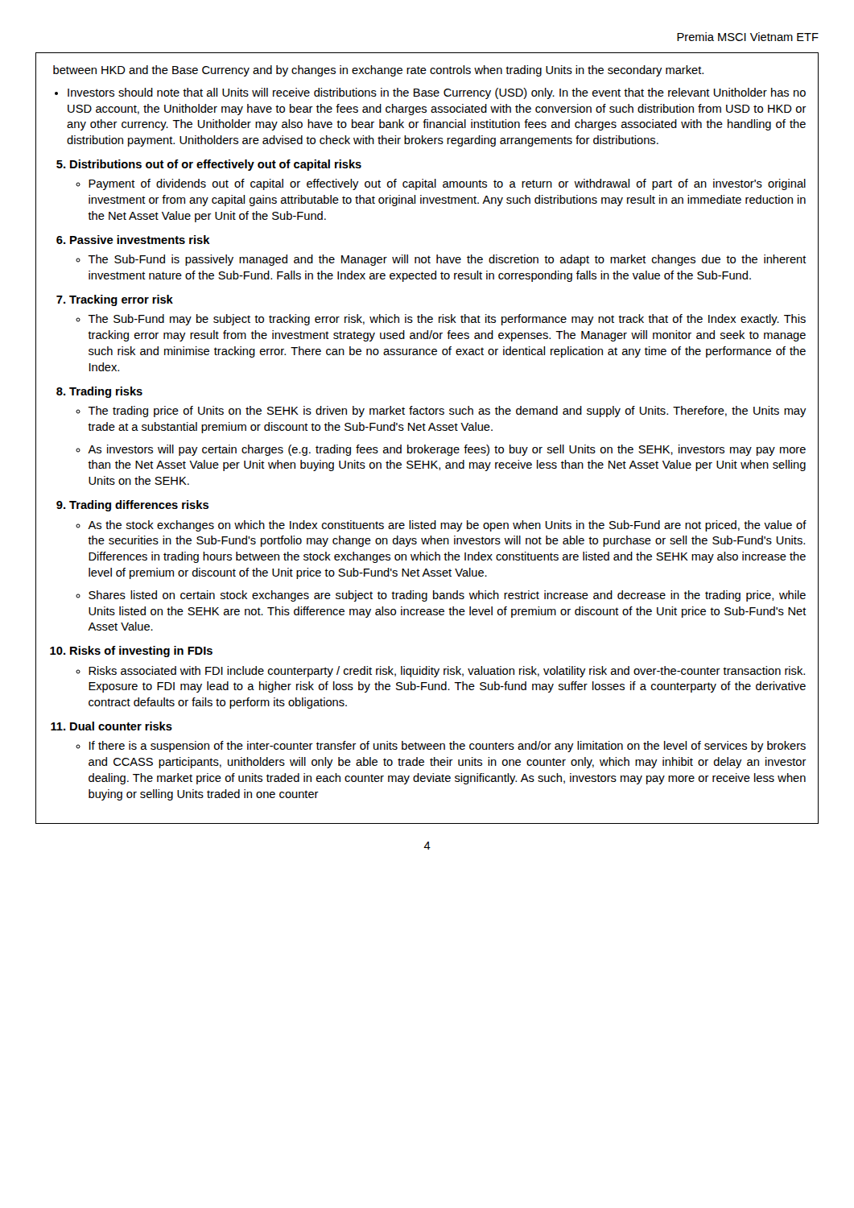Premia MSCI Vietnam ETF
between HKD and the Base Currency and by changes in exchange rate controls when trading Units in the secondary market.
Investors should note that all Units will receive distributions in the Base Currency (USD) only. In the event that the relevant Unitholder has no USD account, the Unitholder may have to bear the fees and charges associated with the conversion of such distribution from USD to HKD or any other currency. The Unitholder may also have to bear bank or financial institution fees and charges associated with the handling of the distribution payment. Unitholders are advised to check with their brokers regarding arrangements for distributions.
Distributions out of or effectively out of capital risks
Payment of dividends out of capital or effectively out of capital amounts to a return or withdrawal of part of an investor's original investment or from any capital gains attributable to that original investment. Any such distributions may result in an immediate reduction in the Net Asset Value per Unit of the Sub-Fund.
Passive investments risk
The Sub-Fund is passively managed and the Manager will not have the discretion to adapt to market changes due to the inherent investment nature of the Sub-Fund. Falls in the Index are expected to result in corresponding falls in the value of the Sub-Fund.
Tracking error risk
The Sub-Fund may be subject to tracking error risk, which is the risk that its performance may not track that of the Index exactly. This tracking error may result from the investment strategy used and/or fees and expenses. The Manager will monitor and seek to manage such risk and minimise tracking error. There can be no assurance of exact or identical replication at any time of the performance of the Index.
Trading risks
The trading price of Units on the SEHK is driven by market factors such as the demand and supply of Units. Therefore, the Units may trade at a substantial premium or discount to the Sub-Fund's Net Asset Value.
As investors will pay certain charges (e.g. trading fees and brokerage fees) to buy or sell Units on the SEHK, investors may pay more than the Net Asset Value per Unit when buying Units on the SEHK, and may receive less than the Net Asset Value per Unit when selling Units on the SEHK.
Trading differences risks
As the stock exchanges on which the Index constituents are listed may be open when Units in the Sub-Fund are not priced, the value of the securities in the Sub-Fund's portfolio may change on days when investors will not be able to purchase or sell the Sub-Fund's Units. Differences in trading hours between the stock exchanges on which the Index constituents are listed and the SEHK may also increase the level of premium or discount of the Unit price to Sub-Fund's Net Asset Value.
Shares listed on certain stock exchanges are subject to trading bands which restrict increase and decrease in the trading price, while Units listed on the SEHK are not. This difference may also increase the level of premium or discount of the Unit price to Sub-Fund's Net Asset Value.
Risks of investing in FDIs
Risks associated with FDI include counterparty / credit risk, liquidity risk, valuation risk, volatility risk and over-the-counter transaction risk. Exposure to FDI may lead to a higher risk of loss by the Sub-Fund. The Sub-fund may suffer losses if a counterparty of the derivative contract defaults or fails to perform its obligations.
Dual counter risks
If there is a suspension of the inter-counter transfer of units between the counters and/or any limitation on the level of services by brokers and CCASS participants, unitholders will only be able to trade their units in one counter only, which may inhibit or delay an investor dealing. The market price of units traded in each counter may deviate significantly. As such, investors may pay more or receive less when buying or selling Units traded in one counter
4